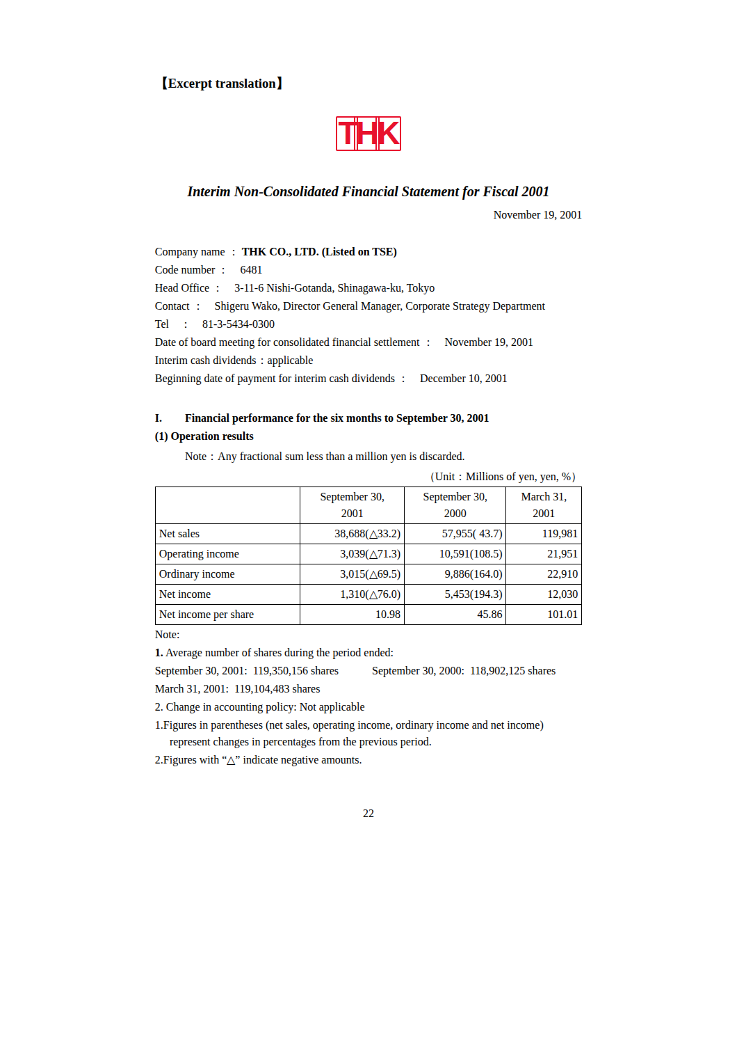【Excerpt translation】
THK
Interim Non-Consolidated Financial Statement for Fiscal 2001
November 19, 2001
Company name ： THK CO., LTD. (Listed on TSE)
Code number ：　6481
Head Office ：　3-11-6 Nishi-Gotanda, Shinagawa-ku, Tokyo
Contact ：　Shigeru Wako, Director General Manager, Corporate Strategy Department
Tel　：　81-3-5434-0300
Date of board meeting for consolidated financial settlement ：　November 19, 2001
Interim cash dividends：applicable
Beginning date of payment for interim cash dividends ：　December 10, 2001
I. Financial performance for the six months to September 30, 2001
(1) Operation results
Note：Any fractional sum less than a million yen is discarded.
（Unit：Millions of yen, yen, %）
| | September 30, 2001 | September 30, 2000 | March 31, 2001 |
| --- | --- | --- | --- |
| Net sales | 38,688( △ 33.2) | 57,955( 43.7) | 119,981 |
| Operating income | 3,039( △ 71.3) | 10,591(108.5) | 21,951 |
| Ordinary income | 3,015( △ 69.5) | 9,886(164.0) | 22,910 |
| Net income | 1,310( △ 76.0) | 5,453(194.3) | 12,030 |
| Net income per share | 10.98 | 45.86 | 101.01 |
Note:
1. Average number of shares during the period ended:
September 30, 2001: 119,350,156 shares September 30, 2000: 118,902,125 shares
March 31, 2001: 119,104,483 shares
2. Change in accounting policy: Not applicable
1.Figures in parentheses (net sales, operating income, ordinary income and net income) represent changes in percentages from the previous period.
2.Figures with “△” indicate negative amounts.
22